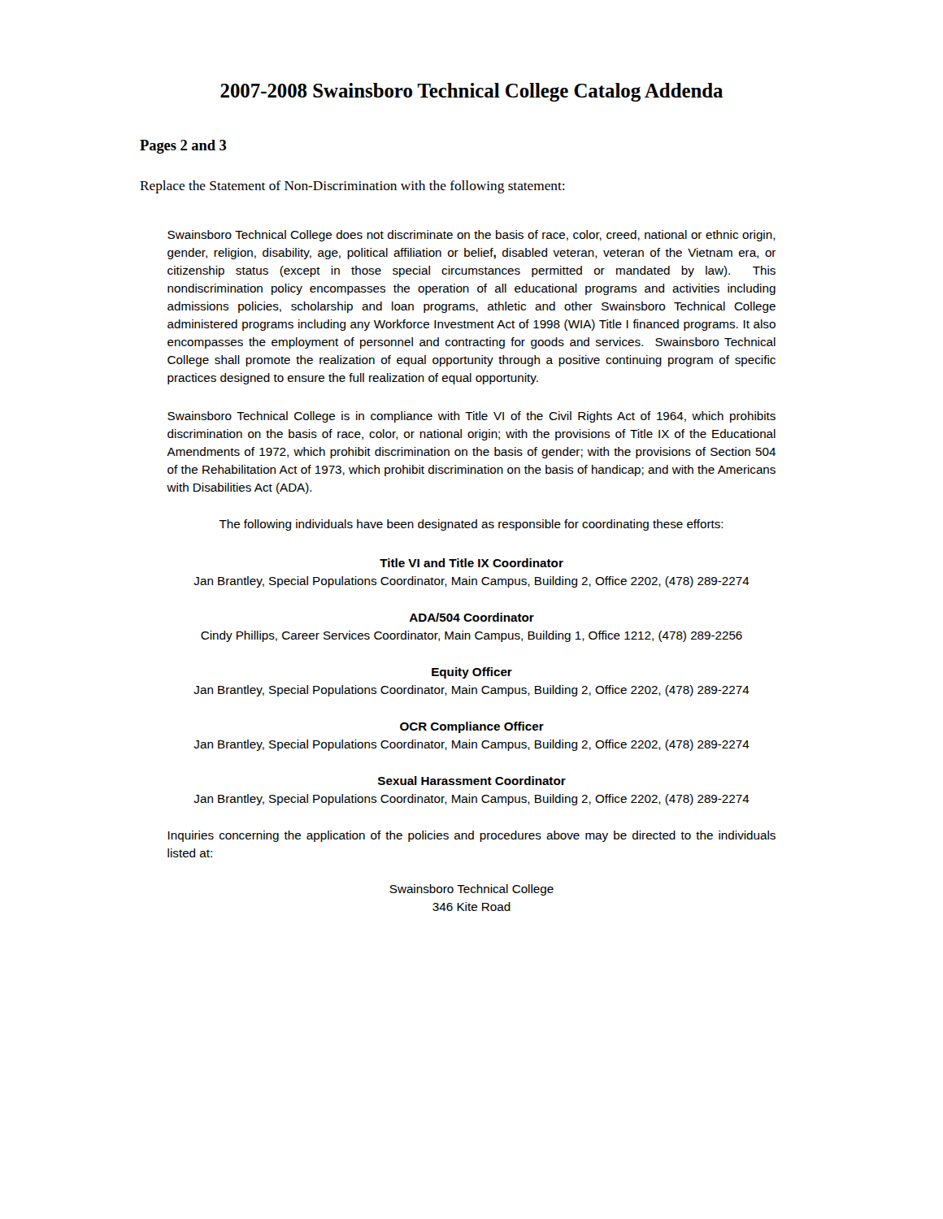2007-2008 Swainsboro Technical College Catalog Addenda
Pages 2 and 3
Replace the Statement of Non-Discrimination with the following statement:
Swainsboro Technical College does not discriminate on the basis of race, color, creed, national or ethnic origin, gender, religion, disability, age, political affiliation or belief, disabled veteran, veteran of the Vietnam era, or citizenship status (except in those special circumstances permitted or mandated by law). This nondiscrimination policy encompasses the operation of all educational programs and activities including admissions policies, scholarship and loan programs, athletic and other Swainsboro Technical College administered programs including any Workforce Investment Act of 1998 (WIA) Title I financed programs. It also encompasses the employment of personnel and contracting for goods and services. Swainsboro Technical College shall promote the realization of equal opportunity through a positive continuing program of specific practices designed to ensure the full realization of equal opportunity.
Swainsboro Technical College is in compliance with Title VI of the Civil Rights Act of 1964, which prohibits discrimination on the basis of race, color, or national origin; with the provisions of Title IX of the Educational Amendments of 1972, which prohibit discrimination on the basis of gender; with the provisions of Section 504 of the Rehabilitation Act of 1973, which prohibit discrimination on the basis of handicap; and with the Americans with Disabilities Act (ADA).
The following individuals have been designated as responsible for coordinating these efforts:
Title VI and Title IX Coordinator Jan Brantley, Special Populations Coordinator, Main Campus, Building 2, Office 2202, (478) 289-2274
ADA/504 Coordinator Cindy Phillips, Career Services Coordinator, Main Campus, Building 1, Office 1212, (478) 289-2256
Equity Officer Jan Brantley, Special Populations Coordinator, Main Campus, Building 2, Office 2202, (478) 289-2274
OCR Compliance Officer Jan Brantley, Special Populations Coordinator, Main Campus, Building 2, Office 2202, (478) 289-2274
Sexual Harassment Coordinator Jan Brantley, Special Populations Coordinator, Main Campus, Building 2, Office 2202, (478) 289-2274
Inquiries concerning the application of the policies and procedures above may be directed to the individuals listed at:
Swainsboro Technical College
346 Kite Road